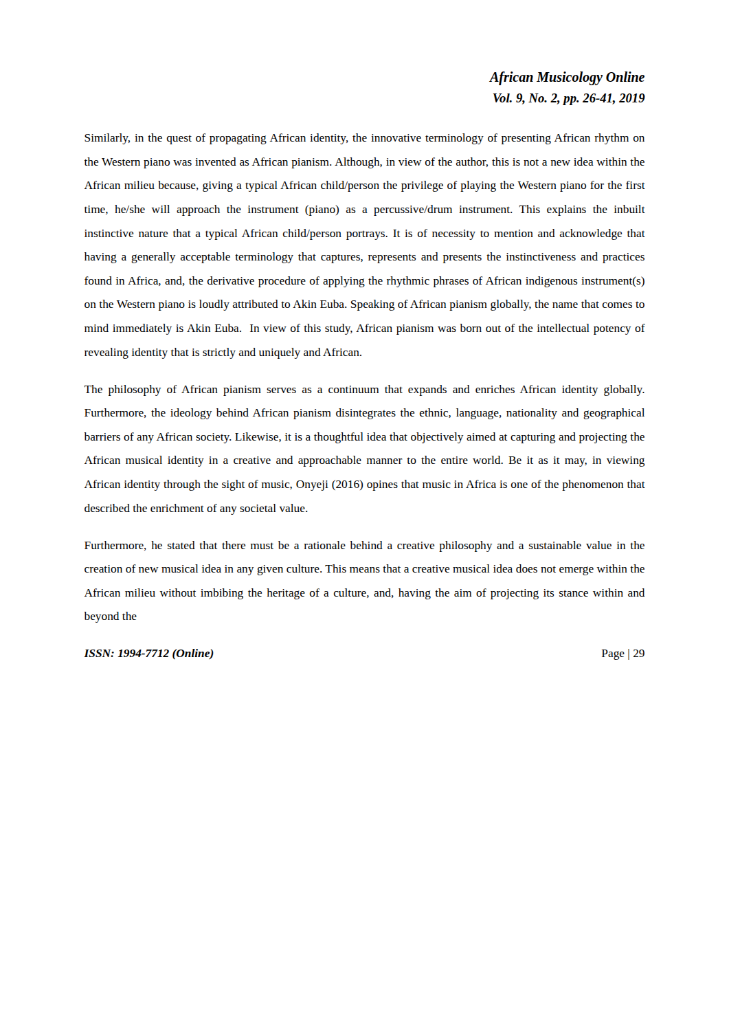African Musicology Online Vol. 9, No. 2, pp. 26-41, 2019
Similarly, in the quest of propagating African identity, the innovative terminology of presenting African rhythm on the Western piano was invented as African pianism. Although, in view of the author, this is not a new idea within the African milieu because, giving a typical African child/person the privilege of playing the Western piano for the first time, he/she will approach the instrument (piano) as a percussive/drum instrument. This explains the inbuilt instinctive nature that a typical African child/person portrays. It is of necessity to mention and acknowledge that having a generally acceptable terminology that captures, represents and presents the instinctiveness and practices found in Africa, and, the derivative procedure of applying the rhythmic phrases of African indigenous instrument(s) on the Western piano is loudly attributed to Akin Euba. Speaking of African pianism globally, the name that comes to mind immediately is Akin Euba. In view of this study, African pianism was born out of the intellectual potency of revealing identity that is strictly and uniquely and African.
The philosophy of African pianism serves as a continuum that expands and enriches African identity globally. Furthermore, the ideology behind African pianism disintegrates the ethnic, language, nationality and geographical barriers of any African society. Likewise, it is a thoughtful idea that objectively aimed at capturing and projecting the African musical identity in a creative and approachable manner to the entire world. Be it as it may, in viewing African identity through the sight of music, Onyeji (2016) opines that music in Africa is one of the phenomenon that described the enrichment of any societal value.
Furthermore, he stated that there must be a rationale behind a creative philosophy and a sustainable value in the creation of new musical idea in any given culture. This means that a creative musical idea does not emerge within the African milieu without imbibing the heritage of a culture, and, having the aim of projecting its stance within and beyond the
ISSN: 1994-7712 (Online) Page | 29